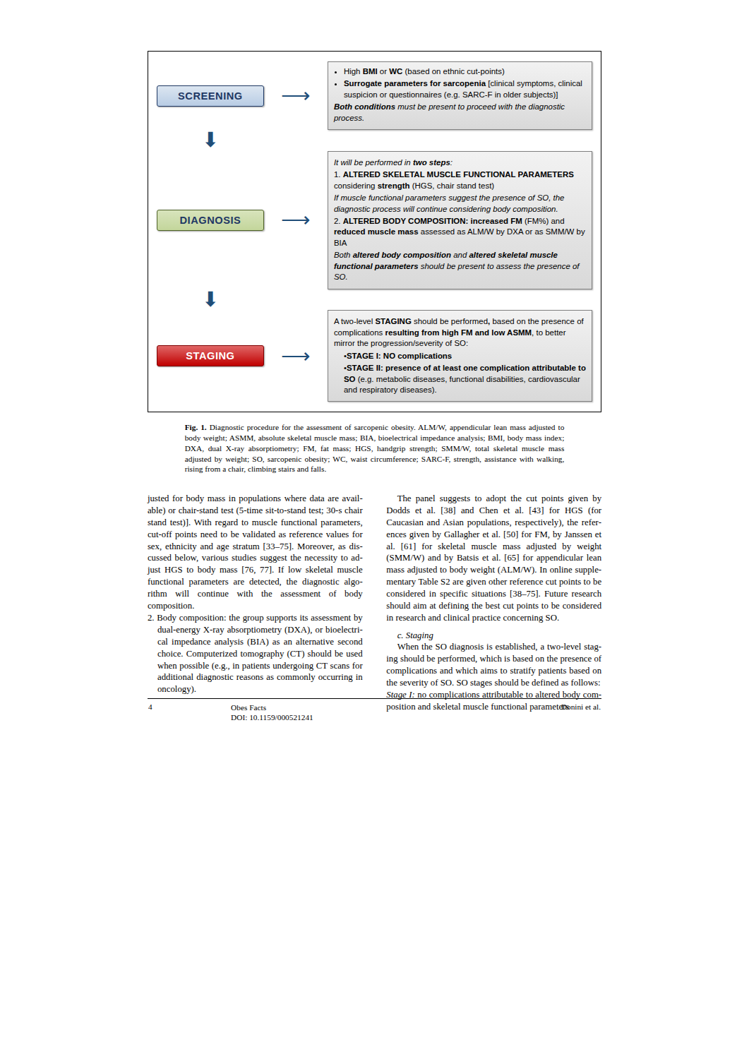| SCREENING | ⟶ | High BMI or WC (based on ethnic cut-points) Surrogate parameters for sarcopenia [clinical symptoms, clinical suspicion or questionnaires (e.g. SARC-F in older subjects)] Both conditions must be present to proceed with the diagnostic process. |
| ⬇ | | |
| DIAGNOSIS | ⟶ | It will be performed in two steps : 1. ALTERED SKELETAL MUSCLE FUNCTIONAL PARAMETERS considering strength (HGS, chair stand test) If muscle functional parameters suggest the presence of SO, the diagnostic process will continue considering body composition. 2. ALTERED BODY COMPOSITION: increased FM (FM%) and reduced muscle mass assessed as ALM/W by DXA or as SMM/W by BIA Both altered body composition and altered skeletal muscle functional parameters should be present to assess the presence of SO. |
| ⬇ | | |
| STAGING | ⟶ | A two-level STAGING should be performed , based on the presence of complications resulting from high FM and low ASMM , to better mirror the progression/severity of SO: • STAGE I: NO complications • STAGE II: presence of at least one complication attributable to SO (e.g. metabolic diseases, functional disabilities, cardiovascular and respiratory diseases). |
Fig. 1. Diagnostic procedure for the assessment of sarcopenic obesity. ALM/W, appendicular lean mass adjusted to body weight; ASMM, absolute skeletal muscle mass; BIA, bioelectrical impedance analysis; BMI, body mass index; DXA, dual X-ray absorptiometry; FM, fat mass; HGS, handgrip strength; SMM/W, total skeletal muscle mass adjusted by weight; SO, sarcopenic obesity; WC, waist circumference; SARC-F, strength, assistance with walking, rising from a chair, climbing stairs and falls.
justed for body mass in populations where data are available) or chair-stand test (5-time sit-to-stand test; 30-s chair stand test)]. With regard to muscle functional parameters, cut-off points need to be validated as reference values for sex, ethnicity and age stratum [33–75]. Moreover, as discussed below, various studies suggest the necessity to adjust HGS to body mass [76, 77]. If low skeletal muscle functional parameters are detected, the diagnostic algorithm will continue with the assessment of body composition.
2. Body composition: the group supports its assessment by dual-energy X-ray absorptiometry (DXA), or bioelectrical impedance analysis (BIA) as an alternative second choice. Computerized tomography (CT) should be used when possible (e.g., in patients undergoing CT scans for additional diagnostic reasons as commonly occurring in oncology).
The panel suggests to adopt the cut points given by Dodds et al. [38] and Chen et al. [43] for HGS (for Caucasian and Asian populations, respectively), the references given by Gallagher et al. [50] for FM, by Janssen et al. [61] for skeletal muscle mass adjusted by weight (SMM/W) and by Batsis et al. [65] for appendicular lean mass adjusted to body weight (ALM/W). In online supplementary Table S2 are given other reference cut points to be considered in specific situations [38–75]. Future research should aim at defining the best cut points to be considered in research and clinical practice concerning SO.
c. Staging
When the SO diagnosis is established, a two-level staging should be performed, which is based on the presence of complications and which aims to stratify patients based on the severity of SO. SO stages should be defined as follows:
Stage I: no complications attributable to altered body composition and skeletal muscle functional parameters
| 4 | Obes Facts DOI: 10.1159/000521241 | Donini et al. |